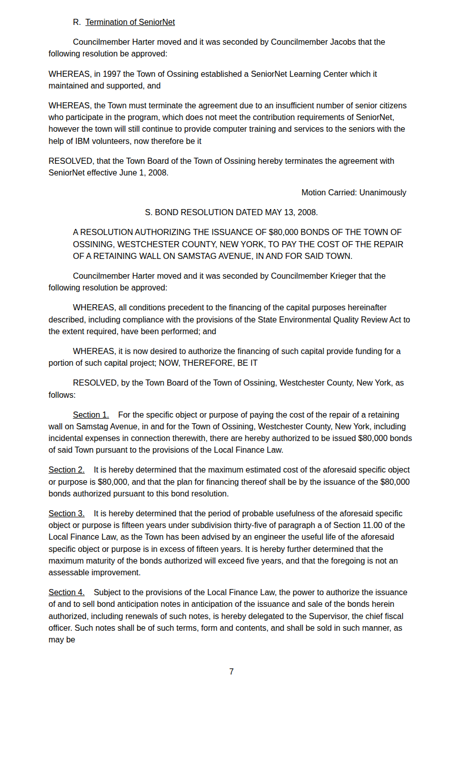R. Termination of SeniorNet
Councilmember Harter moved and it was seconded by Councilmember Jacobs that the following resolution be approved:
WHEREAS, in 1997 the Town of Ossining established a SeniorNet Learning Center which it maintained and supported, and
WHEREAS, the Town must terminate the agreement due to an insufficient number of senior citizens who participate in the program, which does not meet the contribution requirements of SeniorNet, however the town will still continue to provide computer training and services to the seniors with the help of IBM volunteers, now therefore be it
RESOLVED, that the Town Board of the Town of Ossining hereby terminates the agreement with SeniorNet effective June 1, 2008.
Motion Carried: Unanimously
S. BOND RESOLUTION DATED MAY 13, 2008.
A RESOLUTION AUTHORIZING THE ISSUANCE OF $80,000 BONDS OF THE TOWN OF OSSINING, WESTCHESTER COUNTY, NEW YORK, TO PAY THE COST OF THE REPAIR OF A RETAINING WALL ON SAMSTAG AVENUE, IN AND FOR SAID TOWN.
Councilmember Harter moved and it was seconded by Councilmember Krieger that the following resolution be approved:
WHEREAS, all conditions precedent to the financing of the capital purposes hereinafter described, including compliance with the provisions of the State Environmental Quality Review Act to the extent required, have been performed; and
WHEREAS, it is now desired to authorize the financing of such capital provide funding for a portion of such capital project; NOW, THEREFORE, BE IT
RESOLVED, by the Town Board of the Town of Ossining, Westchester County, New York, as follows:
Section 1. For the specific object or purpose of paying the cost of the repair of a retaining wall on Samstag Avenue, in and for the Town of Ossining, Westchester County, New York, including incidental expenses in connection therewith, there are hereby authorized to be issued $80,000 bonds of said Town pursuant to the provisions of the Local Finance Law.
Section 2. It is hereby determined that the maximum estimated cost of the aforesaid specific object or purpose is $80,000, and that the plan for financing thereof shall be by the issuance of the $80,000 bonds authorized pursuant to this bond resolution.
Section 3. It is hereby determined that the period of probable usefulness of the aforesaid specific object or purpose is fifteen years under subdivision thirty-five of paragraph a of Section 11.00 of the Local Finance Law, as the Town has been advised by an engineer the useful life of the aforesaid specific object or purpose is in excess of fifteen years. It is hereby further determined that the maximum maturity of the bonds authorized will exceed five years, and that the foregoing is not an assessable improvement.
Section 4. Subject to the provisions of the Local Finance Law, the power to authorize the issuance of and to sell bond anticipation notes in anticipation of the issuance and sale of the bonds herein authorized, including renewals of such notes, is hereby delegated to the Supervisor, the chief fiscal officer. Such notes shall be of such terms, form and contents, and shall be sold in such manner, as may be
7